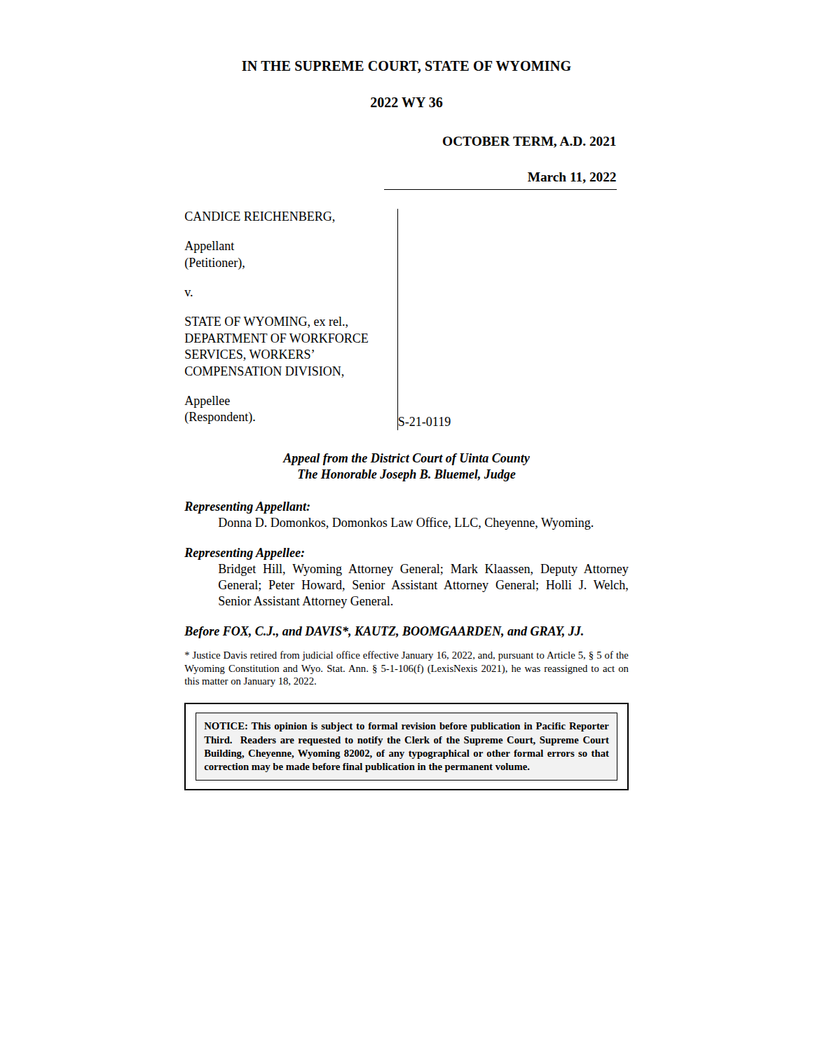IN THE SUPREME COURT, STATE OF WYOMING
2022 WY 36
OCTOBER TERM, A.D. 2021
March 11, 2022
| CANDICE REICHENBERG, Appellant (Petitioner), v. STATE OF WYOMING, ex rel., DEPARTMENT OF WORKFORCE SERVICES, WORKERS’ COMPENSATION DIVISION, Appellee (Respondent). | S-21-0119 |
Appeal from the District Court of Uinta County
The Honorable Joseph B. Bluemel, Judge
Representing Appellant:
Donna D. Domonkos, Domonkos Law Office, LLC, Cheyenne, Wyoming.
Representing Appellee:
Bridget Hill, Wyoming Attorney General; Mark Klaassen, Deputy Attorney General; Peter Howard, Senior Assistant Attorney General; Holli J. Welch, Senior Assistant Attorney General.
Before FOX, C.J., and DAVIS*, KAUTZ, BOOMGAARDEN, and GRAY, JJ.
* Justice Davis retired from judicial office effective January 16, 2022, and, pursuant to Article 5, § 5 of the Wyoming Constitution and Wyo. Stat. Ann. § 5-1-106(f) (LexisNexis 2021), he was reassigned to act on this matter on January 18, 2022.
NOTICE: This opinion is subject to formal revision before publication in Pacific Reporter Third. Readers are requested to notify the Clerk of the Supreme Court, Supreme Court Building, Cheyenne, Wyoming 82002, of any typographical or other formal errors so that correction may be made before final publication in the permanent volume.